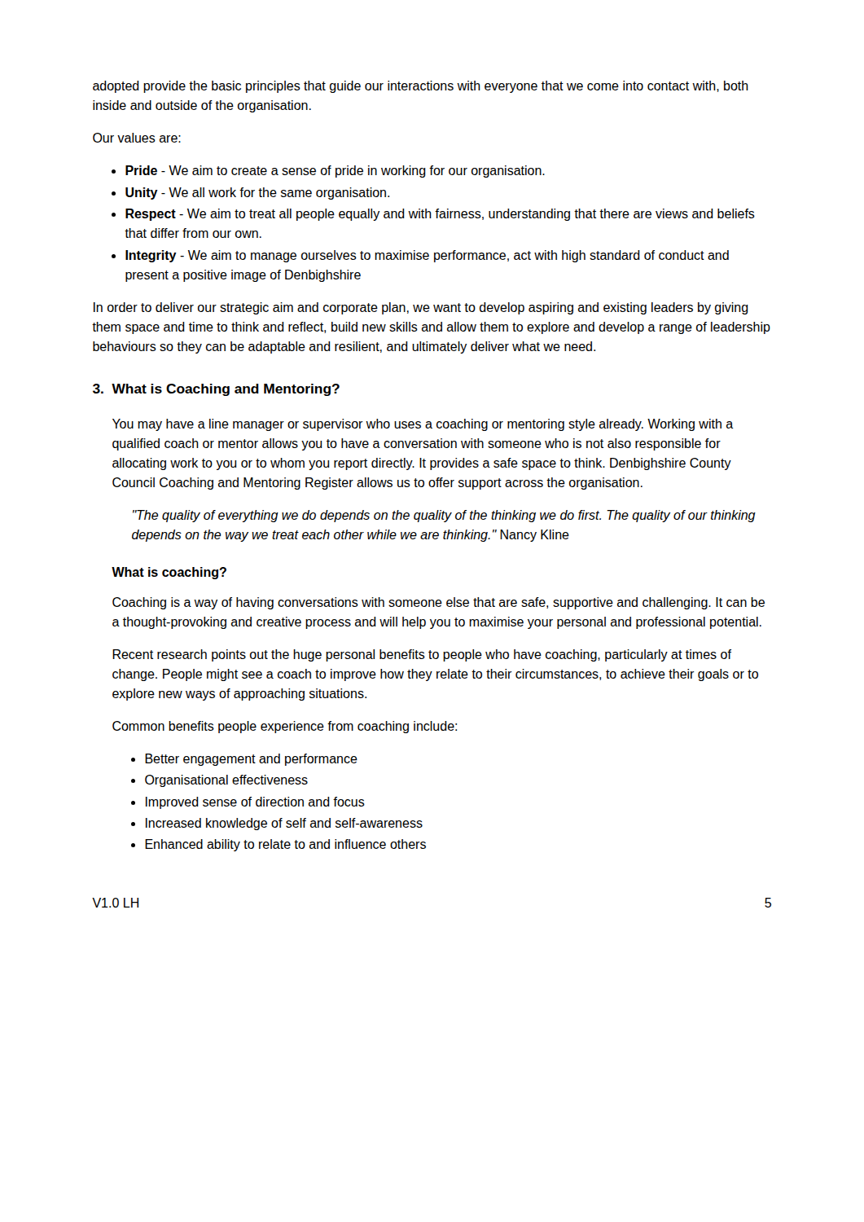adopted provide the basic principles that guide our interactions with everyone that we come into contact with, both inside and outside of the organisation.
Our values are:
Pride - We aim to create a sense of pride in working for our organisation.
Unity - We all work for the same organisation.
Respect - We aim to treat all people equally and with fairness, understanding that there are views and beliefs that differ from our own.
Integrity - We aim to manage ourselves to maximise performance, act with high standard of conduct and present a positive image of Denbighshire
In order to deliver our strategic aim and corporate plan, we want to develop aspiring and existing leaders by giving them space and time to think and reflect, build new skills and allow them to explore and develop a range of leadership behaviours so they can be adaptable and resilient, and ultimately deliver what we need.
3. What is Coaching and Mentoring?
You may have a line manager or supervisor who uses a coaching or mentoring style already. Working with a qualified coach or mentor allows you to have a conversation with someone who is not also responsible for allocating work to you or to whom you report directly. It provides a safe space to think. Denbighshire County Council Coaching and Mentoring Register allows us to offer support across the organisation.
"The quality of everything we do depends on the quality of the thinking we do first. The quality of our thinking depends on the way we treat each other while we are thinking." Nancy Kline
What is coaching?
Coaching is a way of having conversations with someone else that are safe, supportive and challenging. It can be a thought-provoking and creative process and will help you to maximise your personal and professional potential.
Recent research points out the huge personal benefits to people who have coaching, particularly at times of change. People might see a coach to improve how they relate to their circumstances, to achieve their goals or to explore new ways of approaching situations.
Common benefits people experience from coaching include:
Better engagement and performance
Organisational effectiveness
Improved sense of direction and focus
Increased knowledge of self and self-awareness
Enhanced ability to relate to and influence others
V1.0 LH 5